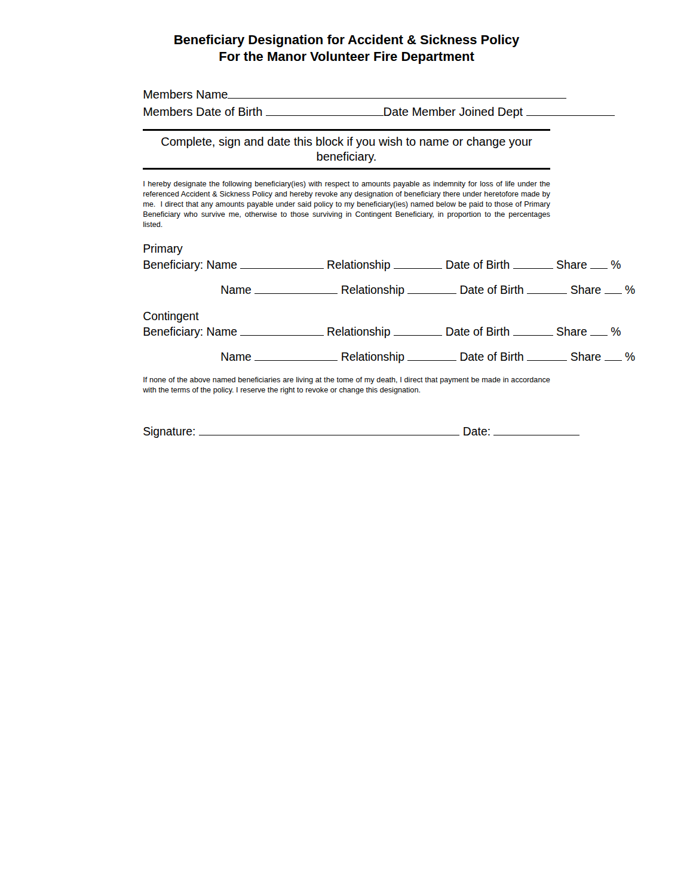Beneficiary Designation for Accident & Sickness Policy
For the Manor Volunteer Fire Department
Members Name
Members Date of Birth Date Member Joined Dept
Complete, sign and date this block if you wish to name or change your beneficiary.
I hereby designate the following beneficiary(ies) with respect to amounts payable as indemnity for loss of life under the referenced Accident & Sickness Policy and hereby revoke any designation of beneficiary there under heretofore made by me. I direct that any amounts payable under said policy to my beneficiary(ies) named below be paid to those of Primary Beneficiary who survive me, otherwise to those surviving in Contingent Beneficiary, in proportion to the percentages listed.
Primary
Beneficiary: Name Relationship Date of Birth Share %
Name Relationship Date of Birth Share %
Contingent
Beneficiary: Name Relationship Date of Birth Share %
Name Relationship Date of Birth Share %
If none of the above named beneficiaries are living at the tome of my death, I direct that payment be made in accordance with the terms of the policy. I reserve the right to revoke or change this designation.
Signature: Date: